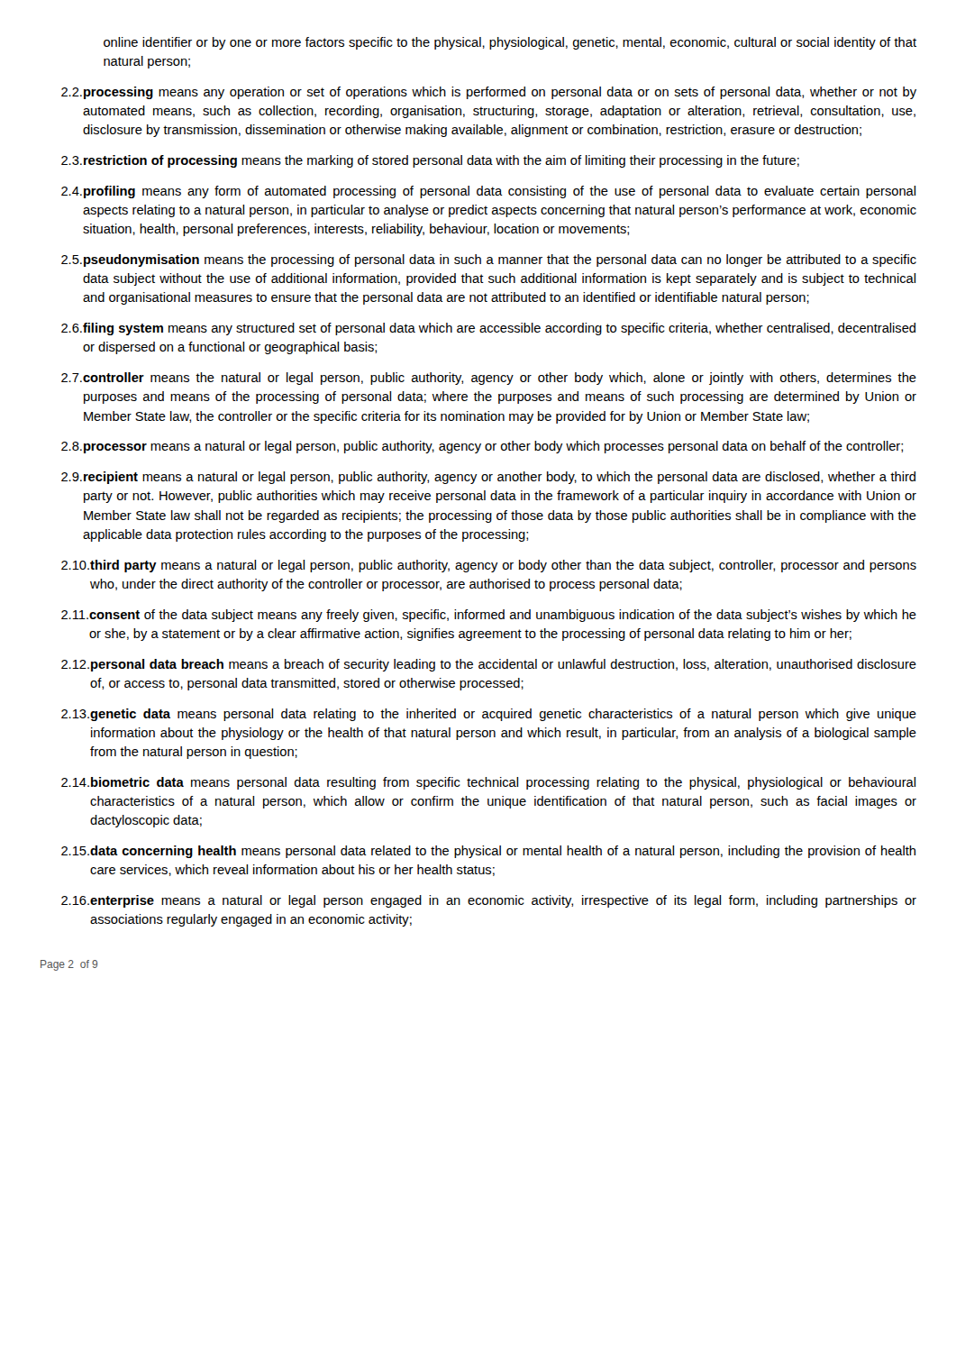online identifier or by one or more factors specific to the physical, physiological, genetic, mental, economic, cultural or social identity of that natural person;
2.2. processing means any operation or set of operations which is performed on personal data or on sets of personal data, whether or not by automated means, such as collection, recording, organisation, structuring, storage, adaptation or alteration, retrieval, consultation, use, disclosure by transmission, dissemination or otherwise making available, alignment or combination, restriction, erasure or destruction;
2.3. restriction of processing means the marking of stored personal data with the aim of limiting their processing in the future;
2.4. profiling means any form of automated processing of personal data consisting of the use of personal data to evaluate certain personal aspects relating to a natural person, in particular to analyse or predict aspects concerning that natural person’s performance at work, economic situation, health, personal preferences, interests, reliability, behaviour, location or movements;
2.5. pseudonymisation means the processing of personal data in such a manner that the personal data can no longer be attributed to a specific data subject without the use of additional information, provided that such additional information is kept separately and is subject to technical and organisational measures to ensure that the personal data are not attributed to an identified or identifiable natural person;
2.6. filing system means any structured set of personal data which are accessible according to specific criteria, whether centralised, decentralised or dispersed on a functional or geographical basis;
2.7. controller means the natural or legal person, public authority, agency or other body which, alone or jointly with others, determines the purposes and means of the processing of personal data; where the purposes and means of such processing are determined by Union or Member State law, the controller or the specific criteria for its nomination may be provided for by Union or Member State law;
2.8. processor means a natural or legal person, public authority, agency or other body which processes personal data on behalf of the controller;
2.9. recipient means a natural or legal person, public authority, agency or another body, to which the personal data are disclosed, whether a third party or not. However, public authorities which may receive personal data in the framework of a particular inquiry in accordance with Union or Member State law shall not be regarded as recipients; the processing of those data by those public authorities shall be in compliance with the applicable data protection rules according to the purposes of the processing;
2.10. third party means a natural or legal person, public authority, agency or body other than the data subject, controller, processor and persons who, under the direct authority of the controller or processor, are authorised to process personal data;
2.11. consent of the data subject means any freely given, specific, informed and unambiguous indication of the data subject’s wishes by which he or she, by a statement or by a clear affirmative action, signifies agreement to the processing of personal data relating to him or her;
2.12. personal data breach means a breach of security leading to the accidental or unlawful destruction, loss, alteration, unauthorised disclosure of, or access to, personal data transmitted, stored or otherwise processed;
2.13. genetic data means personal data relating to the inherited or acquired genetic characteristics of a natural person which give unique information about the physiology or the health of that natural person and which result, in particular, from an analysis of a biological sample from the natural person in question;
2.14. biometric data means personal data resulting from specific technical processing relating to the physical, physiological or behavioural characteristics of a natural person, which allow or confirm the unique identification of that natural person, such as facial images or dactyloscopic data;
2.15. data concerning health means personal data related to the physical or mental health of a natural person, including the provision of health care services, which reveal information about his or her health status;
2.16. enterprise means a natural or legal person engaged in an economic activity, irrespective of its legal form, including partnerships or associations regularly engaged in an economic activity;
Page 2 of 9